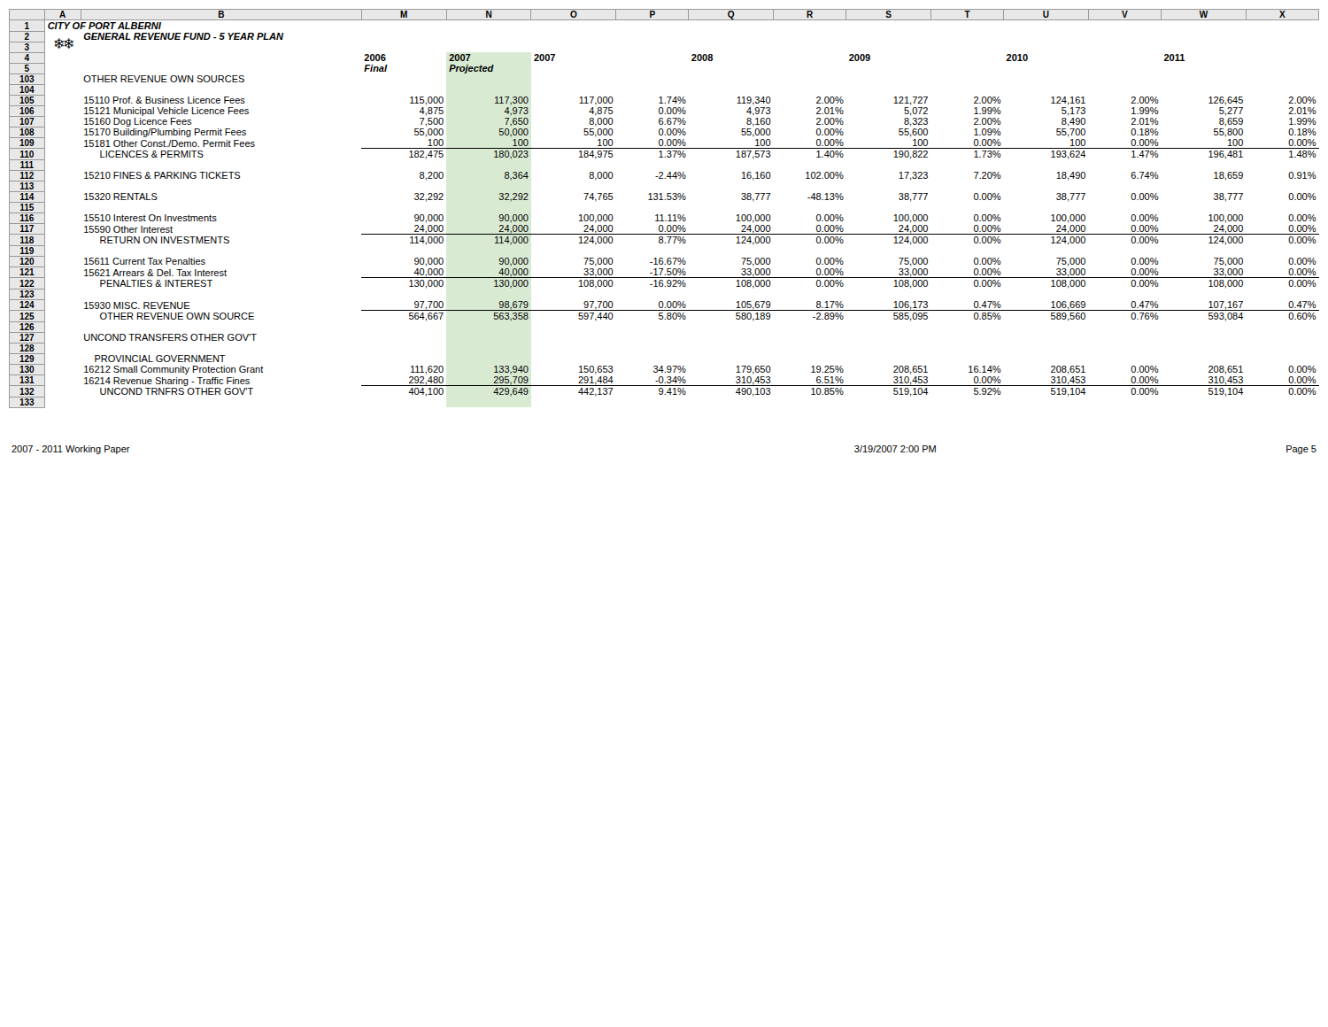| | A | B | M | N | O | P | Q | R | S | T | U | V | W | X |
| 1 | CITY OF PORT ALBERNI | |
| 2 | ❄❄ | GENERAL REVENUE FUND - 5 YEAR PLAN | |
| 3 | | |
| 4 | | | 2006 | 2007 | 2007 | | 2008 | | 2009 | | 2010 | | 2011 | |
| 5 | | | Final | Projected | |
| 103 | | OTHER REVENUE OWN SOURCES | | | |
| 104 | | | | | |
| 105 | | 15110 Prof. & Business Licence Fees | 115,000 | 117,300 | 117,000 | 1.74% | 119,340 | 2.00% | 121,727 | 2.00% | 124,161 | 2.00% | 126,645 | 2.00% |
| 106 | | 15121 Municipal Vehicle Licence Fees | 4,875 | 4,973 | 4,875 | 0.00% | 4,973 | 2.01% | 5,072 | 1.99% | 5,173 | 1.99% | 5,277 | 2.01% |
| 107 | | 15160 Dog Licence Fees | 7,500 | 7,650 | 8,000 | 6.67% | 8,160 | 2.00% | 8,323 | 2.00% | 8,490 | 2.01% | 8,659 | 1.99% |
| 108 | | 15170 Building/Plumbing Permit Fees | 55,000 | 50,000 | 55,000 | 0.00% | 55,000 | 0.00% | 55,600 | 1.09% | 55,700 | 0.18% | 55,800 | 0.18% |
| 109 | | 15181 Other Const./Demo. Permit Fees | 100 | 100 | 100 | 0.00% | 100 | 0.00% | 100 | 0.00% | 100 | 0.00% | 100 | 0.00% |
| 110 | | LICENCES & PERMITS | 182,475 | 180,023 | 184,975 | 1.37% | 187,573 | 1.40% | 190,822 | 1.73% | 193,624 | 1.47% | 196,481 | 1.48% |
| 111 | | | | | |
| 112 | | 15210 FINES & PARKING TICKETS | 8,200 | 8,364 | 8,000 | -2.44% | 16,160 | 102.00% | 17,323 | 7.20% | 18,490 | 6.74% | 18,659 | 0.91% |
| 113 | | | | | |
| 114 | | 15320 RENTALS | 32,292 | 32,292 | 74,765 | 131.53% | 38,777 | -48.13% | 38,777 | 0.00% | 38,777 | 0.00% | 38,777 | 0.00% |
| 115 | | | | | |
| 116 | | 15510 Interest On Investments | 90,000 | 90,000 | 100,000 | 11.11% | 100,000 | 0.00% | 100,000 | 0.00% | 100,000 | 0.00% | 100,000 | 0.00% |
| 117 | | 15590 Other Interest | 24,000 | 24,000 | 24,000 | 0.00% | 24,000 | 0.00% | 24,000 | 0.00% | 24,000 | 0.00% | 24,000 | 0.00% |
| 118 | | RETURN ON INVESTMENTS | 114,000 | 114,000 | 124,000 | 8.77% | 124,000 | 0.00% | 124,000 | 0.00% | 124,000 | 0.00% | 124,000 | 0.00% |
| 119 | | | | | |
| 120 | | 15611 Current Tax Penalties | 90,000 | 90,000 | 75,000 | -16.67% | 75,000 | 0.00% | 75,000 | 0.00% | 75,000 | 0.00% | 75,000 | 0.00% |
| 121 | | 15621 Arrears & Del. Tax Interest | 40,000 | 40,000 | 33,000 | -17.50% | 33,000 | 0.00% | 33,000 | 0.00% | 33,000 | 0.00% | 33,000 | 0.00% |
| 122 | | PENALTIES & INTEREST | 130,000 | 130,000 | 108,000 | -16.92% | 108,000 | 0.00% | 108,000 | 0.00% | 108,000 | 0.00% | 108,000 | 0.00% |
| 123 | | | | | |
| 124 | | 15930 MISC. REVENUE | 97,700 | 98,679 | 97,700 | 0.00% | 105,679 | 8.17% | 106,173 | 0.47% | 106,669 | 0.47% | 107,167 | 0.47% |
| 125 | | OTHER REVENUE OWN SOURCE | 564,667 | 563,358 | 597,440 | 5.80% | 580,189 | -2.89% | 585,095 | 0.85% | 589,560 | 0.76% | 593,084 | 0.60% |
| 126 | | | | | |
| 127 | | UNCOND TRANSFERS OTHER GOV'T | | | |
| 128 | | | | | |
| 129 | | PROVINCIAL GOVERNMENT | | | |
| 130 | | 16212 Small Community Protection Grant | 111,620 | 133,940 | 150,653 | 34.97% | 179,650 | 19.25% | 208,651 | 16.14% | 208,651 | 0.00% | 208,651 | 0.00% |
| 131 | | 16214 Revenue Sharing - Traffic Fines | 292,480 | 295,709 | 291,484 | -0.34% | 310,453 | 6.51% | 310,453 | 0.00% | 310,453 | 0.00% | 310,453 | 0.00% |
| 132 | | UNCOND TRNFRS OTHER GOV'T | 404,100 | 429,649 | 442,137 | 9.41% | 490,103 | 10.85% | 519,104 | 5.92% | 519,104 | 0.00% | 519,104 | 0.00% |
| 133 | | | | | |
| 2007 - 2011 Working Paper | 3/19/2007 2:00 PM | Page 5 |